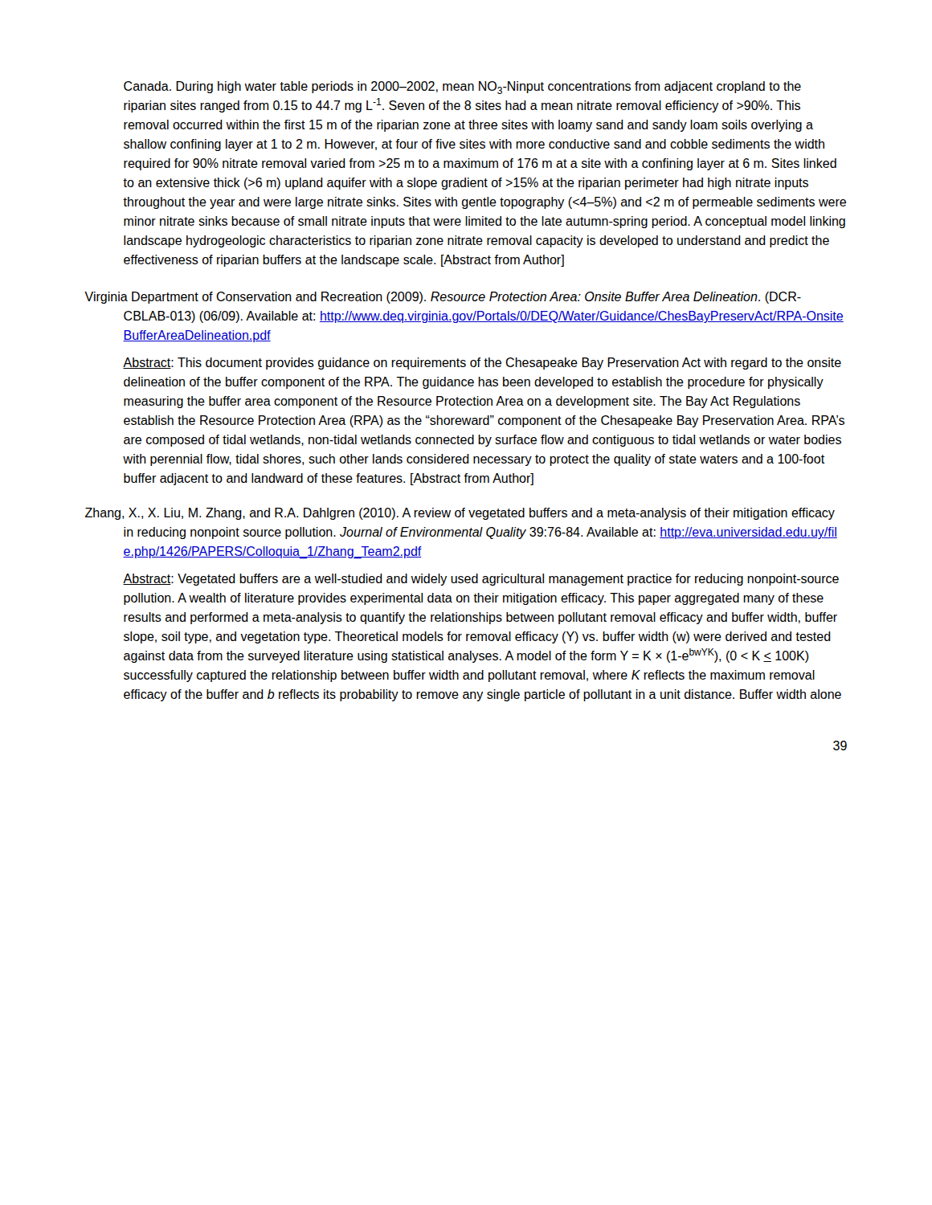Canada. During high water table periods in 2000–2002, mean NO3-Ninput concentrations from adjacent cropland to the riparian sites ranged from 0.15 to 44.7 mg L-1. Seven of the 8 sites had a mean nitrate removal efficiency of >90%. This removal occurred within the first 15 m of the riparian zone at three sites with loamy sand and sandy loam soils overlying a shallow confining layer at 1 to 2 m. However, at four of five sites with more conductive sand and cobble sediments the width required for 90% nitrate removal varied from >25 m to a maximum of 176 m at a site with a confining layer at 6 m. Sites linked to an extensive thick (>6 m) upland aquifer with a slope gradient of >15% at the riparian perimeter had high nitrate inputs throughout the year and were large nitrate sinks. Sites with gentle topography (<4–5%) and <2 m of permeable sediments were minor nitrate sinks because of small nitrate inputs that were limited to the late autumn-spring period. A conceptual model linking landscape hydrogeologic characteristics to riparian zone nitrate removal capacity is developed to understand and predict the effectiveness of riparian buffers at the landscape scale. [Abstract from Author]
Virginia Department of Conservation and Recreation (2009). Resource Protection Area: Onsite Buffer Area Delineation. (DCR-CBLAB-013) (06/09). Available at: http://www.deq.virginia.gov/Portals/0/DEQ/Water/Guidance/ChesBayPreservAct/RPA-OnsiteBufferAreaDelineation.pdf
Abstract: This document provides guidance on requirements of the Chesapeake Bay Preservation Act with regard to the onsite delineation of the buffer component of the RPA. The guidance has been developed to establish the procedure for physically measuring the buffer area component of the Resource Protection Area on a development site. The Bay Act Regulations establish the Resource Protection Area (RPA) as the “shoreward” component of the Chesapeake Bay Preservation Area. RPA’s are composed of tidal wetlands, non-tidal wetlands connected by surface flow and contiguous to tidal wetlands or water bodies with perennial flow, tidal shores, such other lands considered necessary to protect the quality of state waters and a 100-foot buffer adjacent to and landward of these features. [Abstract from Author]
Zhang, X., X. Liu, M. Zhang, and R.A. Dahlgren (2010). A review of vegetated buffers and a meta-analysis of their mitigation efficacy in reducing nonpoint source pollution. Journal of Environmental Quality 39:76-84. Available at: http://eva.universidad.edu.uy/file.php/1426/PAPERS/Colloquia_1/Zhang_Team2.pdf
Abstract: Vegetated buffers are a well-studied and widely used agricultural management practice for reducing nonpoint-source pollution. A wealth of literature provides experimental data on their mitigation efficacy. This paper aggregated many of these results and performed a meta-analysis to quantify the relationships between pollutant removal efficacy and buffer width, buffer slope, soil type, and vegetation type. Theoretical models for removal efficacy (Y) vs. buffer width (w) were derived and tested against data from the surveyed literature using statistical analyses. A model of the form Y = K × (1-ebwYK), (0 < K < 100K) successfully captured the relationship between buffer width and pollutant removal, where K reflects the maximum removal efficacy of the buffer and b reflects its probability to remove any single particle of pollutant in a unit distance. Buffer width alone
39